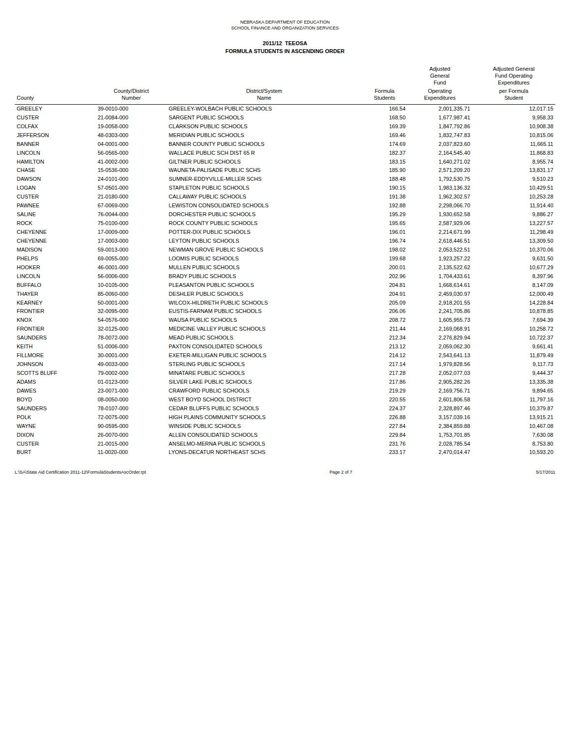NEBRASKA DEPARTMENT OF EDUCATION
SCHOOL FINANCE AND ORGANIZATION SERVICES
2011/12 TEEOSA
FORMULA STUDENTS IN ASCENDING ORDER
| | | | | Adjusted General Fund | Adjusted General Fund Operating Expenditures |
| --- | --- | --- | --- | --- | --- |
| County | County/District Number | District/System Name | Formula Students | Operating Expenditures | per Formula Student |
| GREELEY | 39-0010-000 | GREELEY-WOLBACH PUBLIC SCHOOLS | 166.54 | 2,001,335.71 | 12,017.15 |
| CUSTER | 21-0084-000 | SARGENT PUBLIC SCHOOLS | 168.50 | 1,677,987.41 | 9,958.33 |
| COLFAX | 19-0058-000 | CLARKSON PUBLIC SCHOOLS | 169.39 | 1,847,792.86 | 10,908.38 |
| JEFFERSON | 48-0303-000 | MERIDIAN PUBLIC SCHOOLS | 169.46 | 1,832,747.83 | 10,815.06 |
| BANNER | 04-0001-000 | BANNER COUNTY PUBLIC SCHOOLS | 174.69 | 2,037,823.60 | 11,665.11 |
| LINCOLN | 56-0565-000 | WALLACE PUBLIC SCH DIST 65 R | 182.37 | 2,164,545.40 | 11,868.83 |
| HAMILTON | 41-0002-000 | GILTNER PUBLIC SCHOOLS | 183.15 | 1,640,271.02 | 8,955.74 |
| CHASE | 15-0536-000 | WAUNETA-PALISADE PUBLIC SCHS | 185.90 | 2,571,209.20 | 13,831.17 |
| DAWSON | 24-0101-000 | SUMNER-EDDYVILLE-MILLER SCHS | 188.48 | 1,792,530.75 | 9,510.23 |
| LOGAN | 57-0501-000 | STAPLETON PUBLIC SCHOOLS | 190.15 | 1,983,136.32 | 10,429.51 |
| CUSTER | 21-0180-000 | CALLAWAY PUBLIC SCHOOLS | 191.38 | 1,962,302.57 | 10,253.28 |
| PAWNEE | 67-0069-000 | LEWISTON CONSOLIDATED SCHOOLS | 192.88 | 2,298,066.70 | 11,914.40 |
| SALINE | 76-0044-000 | DORCHESTER PUBLIC SCHOOLS | 195.29 | 1,930,652.58 | 9,886.27 |
| ROCK | 75-0100-000 | ROCK COUNTY PUBLIC SCHOOLS | 195.65 | 2,587,929.06 | 13,227.57 |
| CHEYENNE | 17-0009-000 | POTTER-DIX PUBLIC SCHOOLS | 196.01 | 2,214,671.99 | 11,298.49 |
| CHEYENNE | 17-0003-000 | LEYTON PUBLIC SCHOOLS | 196.74 | 2,618,446.51 | 13,309.50 |
| MADISON | 59-0013-000 | NEWMAN GROVE PUBLIC SCHOOLS | 198.02 | 2,053,522.51 | 10,370.06 |
| PHELPS | 69-0055-000 | LOOMIS PUBLIC SCHOOLS | 199.68 | 1,923,257.22 | 9,631.50 |
| HOOKER | 46-0001-000 | MULLEN PUBLIC SCHOOLS | 200.01 | 2,135,522.62 | 10,677.29 |
| LINCOLN | 56-0006-000 | BRADY PUBLIC SCHOOLS | 202.96 | 1,704,433.61 | 8,397.96 |
| BUFFALO | 10-0105-000 | PLEASANTON PUBLIC SCHOOLS | 204.81 | 1,668,614.61 | 8,147.09 |
| THAYER | 85-0060-000 | DESHLER PUBLIC SCHOOLS | 204.91 | 2,459,030.97 | 12,000.49 |
| KEARNEY | 50-0001-000 | WILCOX-HILDRETH PUBLIC SCHOOLS | 205.09 | 2,918,201.55 | 14,228.84 |
| FRONTIER | 32-0095-000 | EUSTIS-FARNAM PUBLIC SCHOOLS | 206.06 | 2,241,705.86 | 10,878.85 |
| KNOX | 54-0576-000 | WAUSA PUBLIC SCHOOLS | 208.72 | 1,605,955.73 | 7,694.39 |
| FRONTIER | 32-0125-000 | MEDICINE VALLEY PUBLIC SCHOOLS | 211.44 | 2,169,068.91 | 10,258.72 |
| SAUNDERS | 78-0072-000 | MEAD PUBLIC SCHOOLS | 212.34 | 2,276,829.94 | 10,722.37 |
| KEITH | 51-0006-000 | PAXTON CONSOLIDATED SCHOOLS | 213.12 | 2,059,062.30 | 9,661.41 |
| FILLMORE | 30-0001-000 | EXETER-MILLIGAN PUBLIC SCHOOLS | 214.12 | 2,543,641.13 | 11,879.49 |
| JOHNSON | 49-0033-000 | STERLING PUBLIC SCHOOLS | 217.14 | 1,979,828.56 | 9,117.73 |
| SCOTTS BLUFF | 79-0002-000 | MINATARE PUBLIC SCHOOLS | 217.28 | 2,052,077.03 | 9,444.37 |
| ADAMS | 01-0123-000 | SILVER LAKE PUBLIC SCHOOLS | 217.86 | 2,905,282.26 | 13,335.38 |
| DAWES | 23-0071-000 | CRAWFORD PUBLIC SCHOOLS | 219.29 | 2,169,756.71 | 9,894.65 |
| BOYD | 08-0050-000 | WEST BOYD SCHOOL DISTRICT | 220.55 | 2,601,806.58 | 11,797.16 |
| SAUNDERS | 78-0107-000 | CEDAR BLUFFS PUBLIC SCHOOLS | 224.37 | 2,328,897.46 | 10,379.87 |
| POLK | 72-0075-000 | HIGH PLAINS COMMUNITY SCHOOLS | 226.88 | 3,157,039.16 | 13,915.21 |
| WAYNE | 90-0595-000 | WINSIDE PUBLIC SCHOOLS | 227.84 | 2,384,859.88 | 10,467.08 |
| DIXON | 26-0070-000 | ALLEN CONSOLIDATED SCHOOLS | 229.84 | 1,753,701.85 | 7,630.08 |
| CUSTER | 21-0015-000 | ANSELMO-MERNA PUBLIC SCHOOLS | 231.76 | 2,028,785.54 | 8,753.80 |
| BURT | 11-0020-000 | LYONS-DECATUR NORTHEAST SCHS | 233.17 | 2,470,014.47 | 10,593.20 |
L:\SA\State Aid Certification 2011-12\FormulaStudentsAscOrder.rpt
Page 2 of 7
5/17/2011